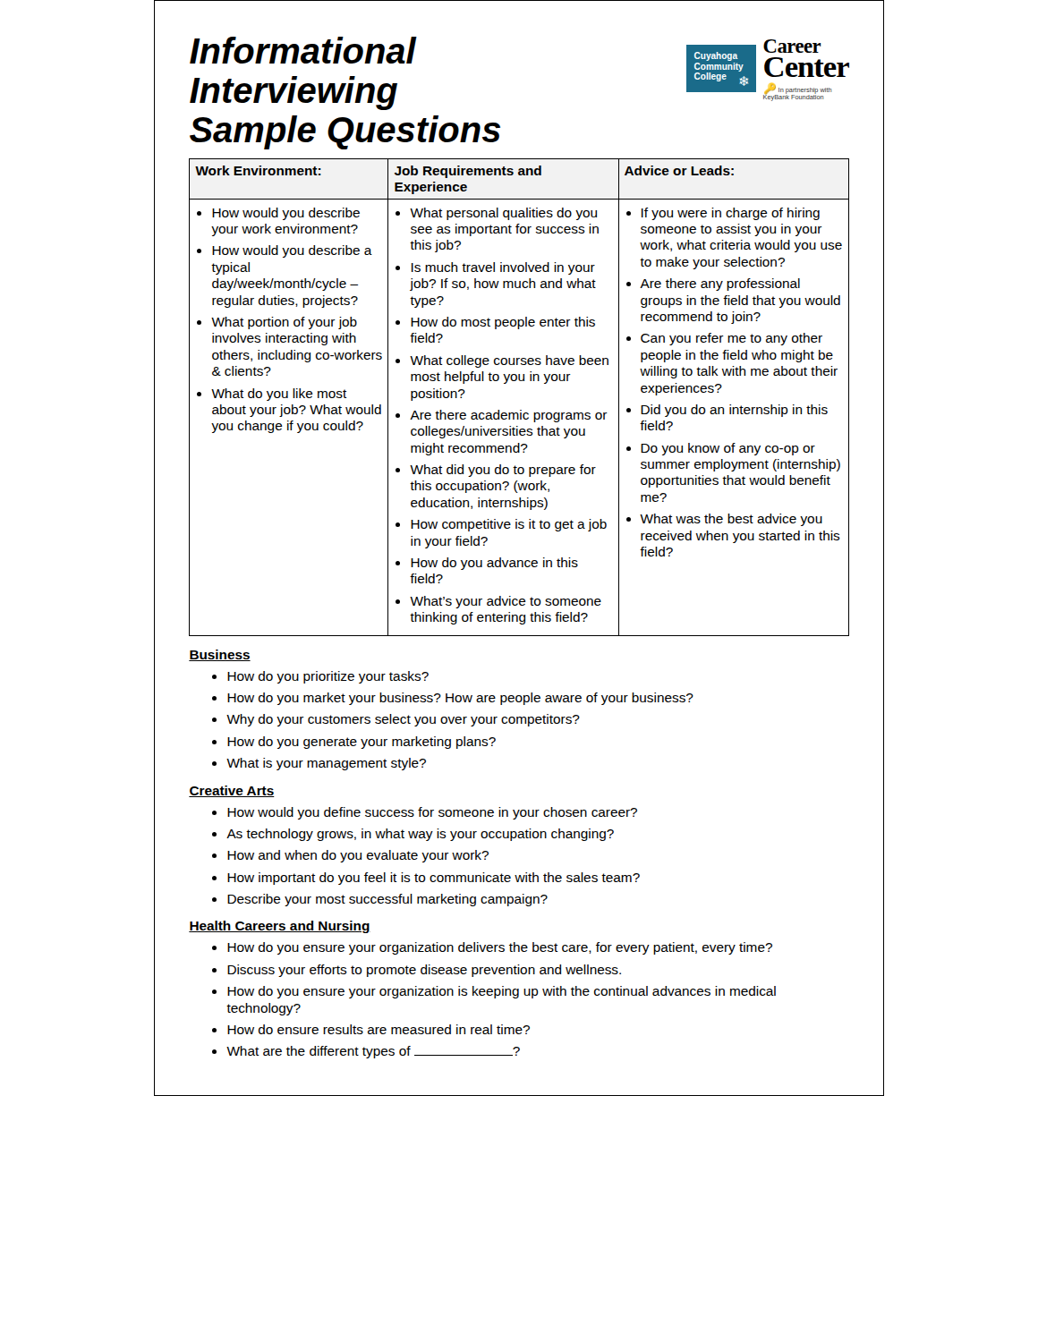Informational Interviewing
Sample Questions
Cuyahoga
Community
College ❄
Career
Center
🔑In partnership with
KeyBank Foundation
| Work Environment: | Job Requirements and Experience | Advice or Leads: |
| --- | --- | --- |
| How would you describe your work environment? How would you describe a typical day/week/month/cycle – regular duties, projects? What portion of your job involves interacting with others, including co-workers & clients? What do you like most about your job? What would you change if you could? | What personal qualities do you see as important for success in this job? Is much travel involved in your job? If so, how much and what type? How do most people enter this field? What college courses have been most helpful to you in your position? Are there academic programs or colleges/universities that you might recommend? What did you do to prepare for this occupation? (work, education, internships) How competitive is it to get a job in your field? How do you advance in this field? What’s your advice to someone thinking of entering this field? | If you were in charge of hiring someone to assist you in your work, what criteria would you use to make your selection? Are there any professional groups in the field that you would recommend to join? Can you refer me to any other people in the field who might be willing to talk with me about their experiences? Did you do an internship in this field? Do you know of any co-op or summer employment (internship) opportunities that would benefit me? What was the best advice you received when you started in this field? |
Business
How do you prioritize your tasks?
How do you market your business? How are people aware of your business?
Why do your customers select you over your competitors?
How do you generate your marketing plans?
What is your management style?
Creative Arts
How would you define success for someone in your chosen career?
As technology grows, in what way is your occupation changing?
How and when do you evaluate your work?
How important do you feel it is to communicate with the sales team?
Describe your most successful marketing campaign?
Health Careers and Nursing
How do you ensure your organization delivers the best care, for every patient, every time?
Discuss your efforts to promote disease prevention and wellness.
How do you ensure your organization is keeping up with the continual advances in medical technology?
How do ensure results are measured in real time?
What are the different types of ?